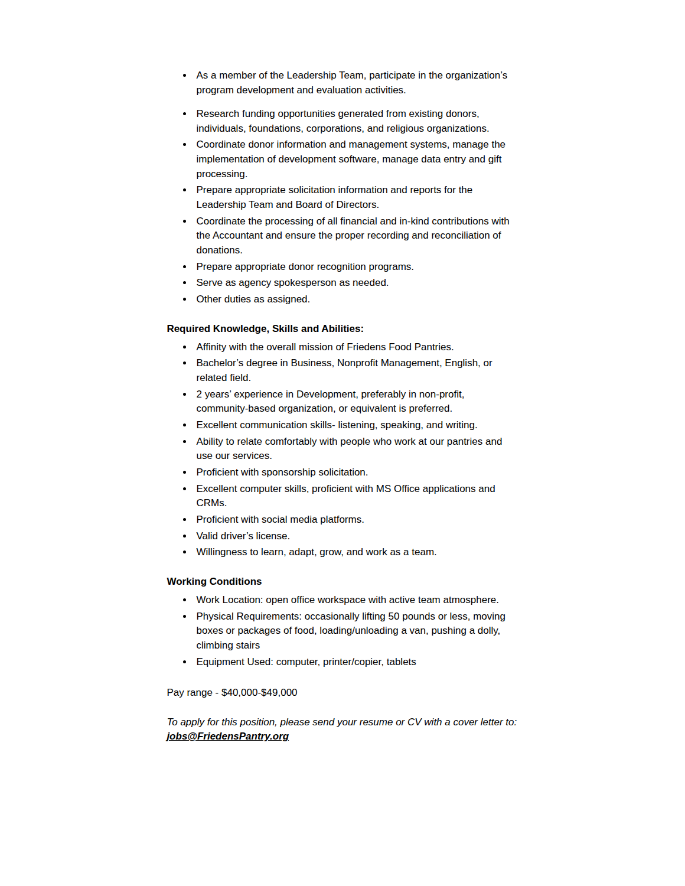As a member of the Leadership Team, participate in the organization’s program development and evaluation activities.
Research funding opportunities generated from existing donors, individuals, foundations, corporations, and religious organizations.
Coordinate donor information and management systems, manage the implementation of development software, manage data entry and gift processing.
Prepare appropriate solicitation information and reports for the Leadership Team and Board of Directors.
Coordinate the processing of all financial and in-kind contributions with the Accountant and ensure the proper recording and reconciliation of donations.
Prepare appropriate donor recognition programs.
Serve as agency spokesperson as needed.
Other duties as assigned.
Required Knowledge, Skills and Abilities:
Affinity with the overall mission of Friedens Food Pantries.
Bachelor’s degree in Business, Nonprofit Management, English, or related field.
2 years’ experience in Development, preferably in non-profit, community-based organization, or equivalent is preferred.
Excellent communication skills- listening, speaking, and writing.
Ability to relate comfortably with people who work at our pantries and use our services.
Proficient with sponsorship solicitation.
Excellent computer skills, proficient with MS Office applications and CRMs.
Proficient with social media platforms.
Valid driver’s license.
Willingness to learn, adapt, grow, and work as a team.
Working Conditions
Work Location: open office workspace with active team atmosphere.
Physical Requirements: occasionally lifting 50 pounds or less, moving boxes or packages of food, loading/unloading a van, pushing a dolly, climbing stairs
Equipment Used: computer, printer/copier, tablets
Pay range - $40,000-$49,000
To apply for this position, please send your resume or CV with a cover letter to: jobs@FriedensPantry.org